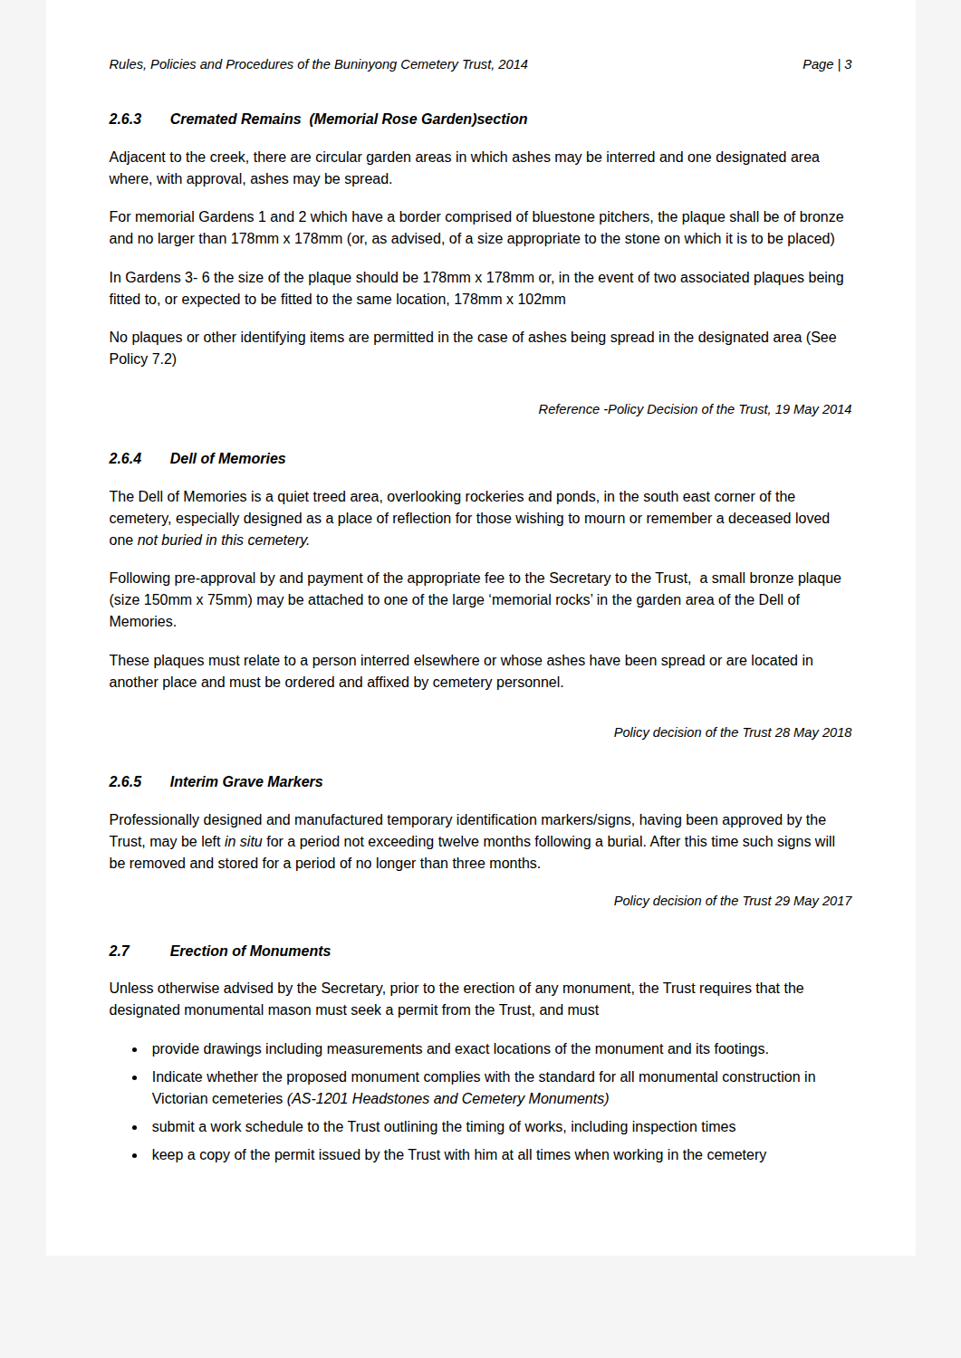Rules, Policies and Procedures of the Buninyong Cemetery Trust, 2014 Page | 3
2.6.3 Cremated Remains (Memorial Rose Garden)section
Adjacent to the creek, there are circular garden areas in which ashes may be interred and one designated area where, with approval, ashes may be spread.
For memorial Gardens 1 and 2 which have a border comprised of bluestone pitchers, the plaque shall be of bronze and no larger than 178mm x 178mm (or, as advised, of a size appropriate to the stone on which it is to be placed)
In Gardens 3- 6 the size of the plaque should be 178mm x 178mm or, in the event of two associated plaques being fitted to, or expected to be fitted to the same location, 178mm x 102mm
No plaques or other identifying items are permitted in the case of ashes being spread in the designated area (See Policy 7.2)
Reference -Policy Decision of the Trust, 19 May 2014
2.6.4 Dell of Memories
The Dell of Memories is a quiet treed area, overlooking rockeries and ponds, in the south east corner of the cemetery, especially designed as a place of reflection for those wishing to mourn or remember a deceased loved one not buried in this cemetery.
Following pre-approval by and payment of the appropriate fee to the Secretary to the Trust, a small bronze plaque (size 150mm x 75mm) may be attached to one of the large ‘memorial rocks’ in the garden area of the Dell of Memories.
These plaques must relate to a person interred elsewhere or whose ashes have been spread or are located in another place and must be ordered and affixed by cemetery personnel.
Policy decision of the Trust 28 May 2018
2.6.5 Interim Grave Markers
Professionally designed and manufactured temporary identification markers/signs, having been approved by the Trust, may be left in situ for a period not exceeding twelve months following a burial. After this time such signs will be removed and stored for a period of no longer than three months.
Policy decision of the Trust 29 May 2017
2.7 Erection of Monuments
Unless otherwise advised by the Secretary, prior to the erection of any monument, the Trust requires that the designated monumental mason must seek a permit from the Trust, and must
provide drawings including measurements and exact locations of the monument and its footings.
Indicate whether the proposed monument complies with the standard for all monumental construction in Victorian cemeteries (AS-1201 Headstones and Cemetery Monuments)
submit a work schedule to the Trust outlining the timing of works, including inspection times
keep a copy of the permit issued by the Trust with him at all times when working in the cemetery